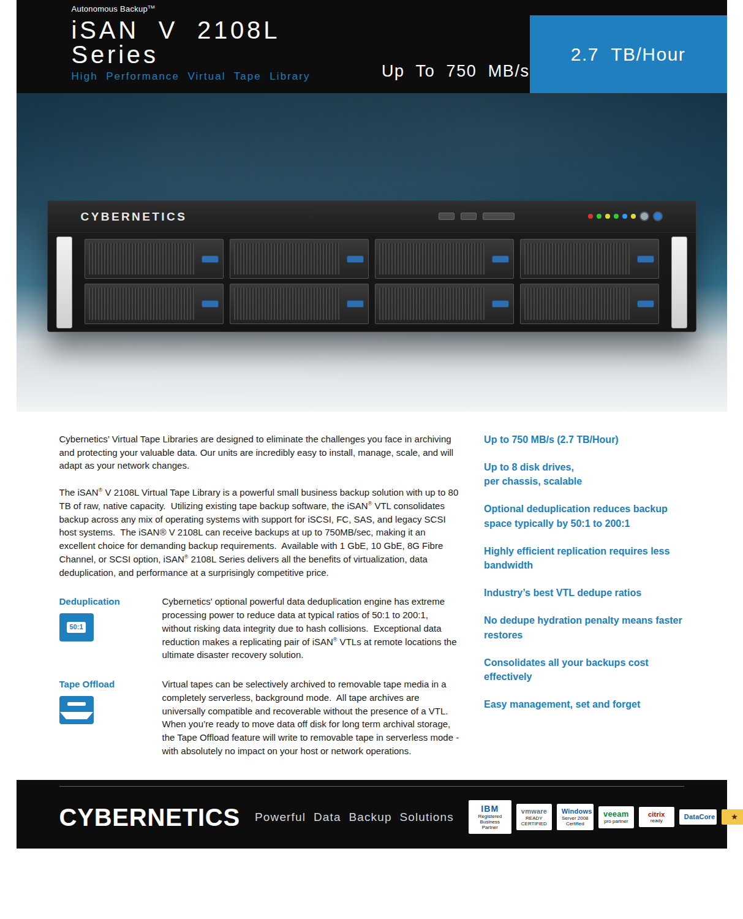Autonomous BackupTM
iSAN V 2108L Series
High Performance Virtual Tape Library
Up To 750 MB/s
2.7 TB/Hour
CYBERNETICS
Cybernetics’ Virtual Tape Libraries are designed to eliminate the challenges you face in archiving and protecting your valuable data. Our units are incredibly easy to install, manage, scale, and will adapt as your network changes.
The iSAN® V 2108L Virtual Tape Library is a powerful small business backup solution with up to 80 TB of raw, native capacity. Utilizing existing tape backup software, the iSAN® VTL consolidates backup across any mix of operating systems with support for iSCSI, FC, SAS, and legacy SCSI host systems. The iSAN® V 2108L can receive backups at up to 750MB/sec, making it an excellent choice for demanding backup requirements. Available with 1 GbE, 10 GbE, 8G Fibre Channel, or SCSI option, iSAN® 2108L Series delivers all the benefits of virtualization, data deduplication, and performance at a surprisingly competitive price.
Deduplication
50:1
Cybernetics' optional powerful data deduplication engine has extreme processing power to reduce data at typical ratios of 50:1 to 200:1, without risking data integrity due to hash collisions. Exceptional data reduction makes a replicating pair of iSAN® VTLs at remote locations the ultimate disaster recovery solution.
Tape Offload
Virtual tapes can be selectively archived to removable tape media in a completely serverless, background mode. All tape archives are universally compatible and recoverable without the presence of a VTL. When you’re ready to move data off disk for long term archival storage, the Tape Offload feature will write to removable tape in serverless mode - with absolutely no impact on your host or network operations.
Up to 750 MB/s (2.7 TB/Hour)
Up to 8 disk drives,
per chassis, scalable
Optional deduplication reduces backup space typically by 50:1 to 200:1
Highly efficient replication requires less bandwidth
Industry’s best VTL dedupe ratios
No dedupe hydration penalty means faster restores
Consolidates all your backups cost effectively
Easy management, set and forget
CYBER NETICS
Powerful Data Backup Solutions
IBMRegistered
Business Partner
vmware READY
CERTIFIED
Windows Server 2008
Certified
veeampro partner
citrixready
DataCore
★